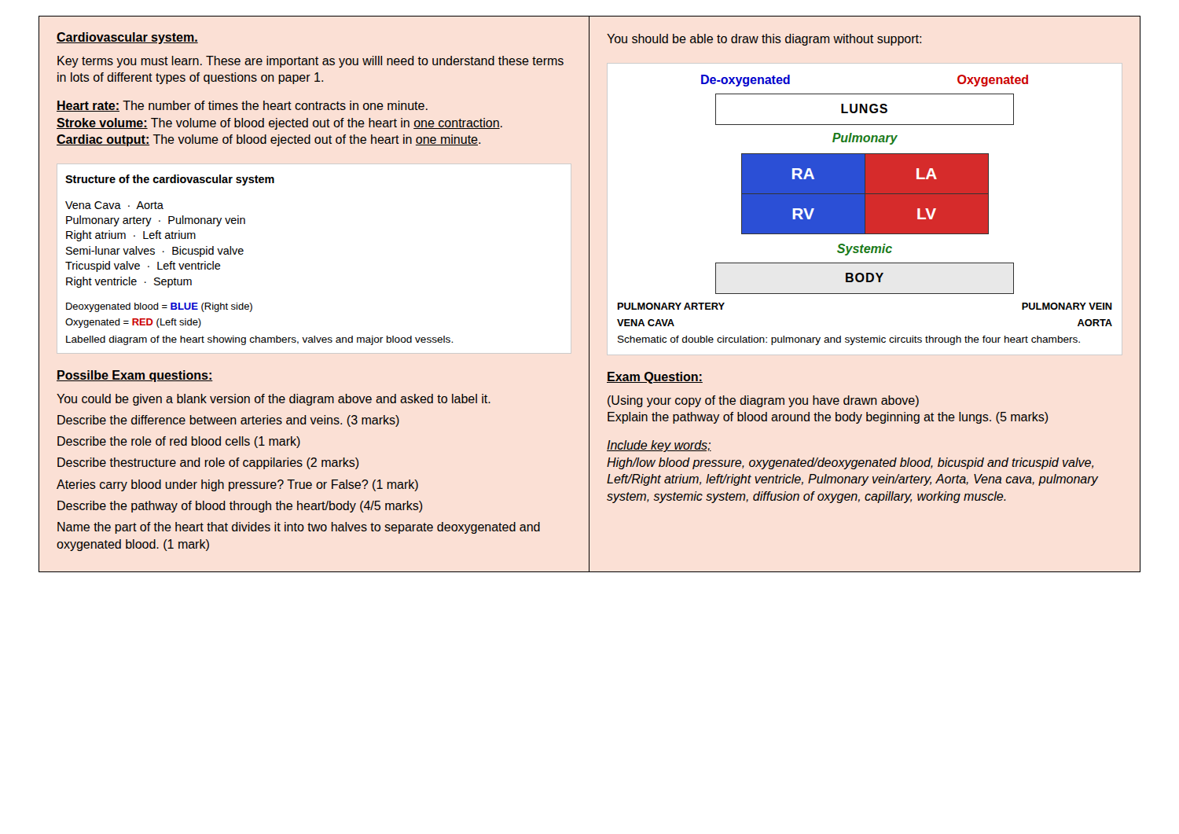Cardiovascular system.
Key terms you must learn. These are important as you willl need to understand these terms in lots of different types of questions on paper 1.
Heart rate: The number of times the heart contracts in one minute.
Stroke volume: The volume of blood ejected out of the heart in one contraction.
Cardiac output: The volume of blood ejected out of the heart in one minute.
Structure of the cardiovascular system
Vena Cava · Aorta
Pulmonary artery · Pulmonary vein
Right atrium · Left atrium
Semi-lunar valves · Bicuspid valve
Tricuspid valve · Left ventricle
Right ventricle · Septum
Deoxygenated blood = BLUE (Right side)
Oxygenated = RED (Left side)
Labelled diagram of the heart showing chambers, valves and major blood vessels.
Possilbe Exam questions:
You could be given a blank version of the diagram above and asked to label it.
Describe the difference between arteries and veins. (3 marks)
Describe the role of red blood cells (1 mark)
Describe thestructure and role of cappilaries (2 marks)
Ateries carry blood under high pressure? True or False? (1 mark)
Describe the pathway of blood through the heart/body (4/5 marks)
Name the part of the heart that divides it into two halves to separate deoxygenated and oxygenated blood. (1 mark)
You should be able to draw this diagram without support:
De-oxygenated Oxygenated
LUNGS
Pulmonary
| RA | LA |
| RV | LV |
Systemic
BODY
PULMONARY ARTERY PULMONARY VEIN
VENA CAVA AORTA
Schematic of double circulation: pulmonary and systemic circuits through the four heart chambers.
Exam Question:
(Using your copy of the diagram you have drawn above)
Explain the pathway of blood around the body beginning at the lungs. (5 marks)
Include key words;
High/low blood pressure, oxygenated/deoxygenated blood, bicuspid and tricuspid valve, Left/Right atrium, left/right ventricle, Pulmonary vein/artery, Aorta, Vena cava, pulmonary system, systemic system, diffusion of oxygen, capillary, working muscle.